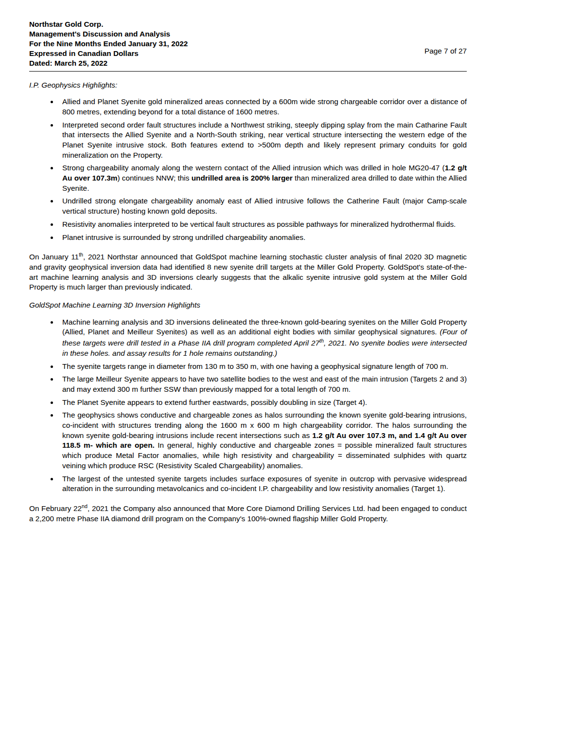Northstar Gold Corp.
Management's Discussion and Analysis
For the Nine Months Ended January 31, 2022
Expressed in Canadian Dollars
Dated: March 25, 2022
Page 7 of 27
I.P. Geophysics Highlights:
Allied and Planet Syenite gold mineralized areas connected by a 600m wide strong chargeable corridor over a distance of 800 metres, extending beyond for a total distance of 1600 metres.
Interpreted second order fault structures include a Northwest striking, steeply dipping splay from the main Catharine Fault that intersects the Allied Syenite and a North-South striking, near vertical structure intersecting the western edge of the Planet Syenite intrusive stock. Both features extend to >500m depth and likely represent primary conduits for gold mineralization on the Property.
Strong chargeability anomaly along the western contact of the Allied intrusion which was drilled in hole MG20-47 (1.2 g/t Au over 107.3m) continues NNW; this undrilled area is 200% larger than mineralized area drilled to date within the Allied Syenite.
Undrilled strong elongate chargeability anomaly east of Allied intrusive follows the Catherine Fault (major Camp-scale vertical structure) hosting known gold deposits.
Resistivity anomalies interpreted to be vertical fault structures as possible pathways for mineralized hydrothermal fluids.
Planet intrusive is surrounded by strong undrilled chargeability anomalies.
On January 11th, 2021 Northstar announced that GoldSpot machine learning stochastic cluster analysis of final 2020 3D magnetic and gravity geophysical inversion data had identified 8 new syenite drill targets at the Miller Gold Property. GoldSpot's state-of-the-art machine learning analysis and 3D inversions clearly suggests that the alkalic syenite intrusive gold system at the Miller Gold Property is much larger than previously indicated.
GoldSpot Machine Learning 3D Inversion Highlights
Machine learning analysis and 3D inversions delineated the three-known gold-bearing syenites on the Miller Gold Property (Allied, Planet and Meilleur Syenites) as well as an additional eight bodies with similar geophysical signatures. (Four of these targets were drill tested in a Phase IIA drill program completed April 27th, 2021. No syenite bodies were intersected in these holes. and assay results for 1 hole remains outstanding.)
The syenite targets range in diameter from 130 m to 350 m, with one having a geophysical signature length of 700 m.
The large Meilleur Syenite appears to have two satellite bodies to the west and east of the main intrusion (Targets 2 and 3) and may extend 300 m further SSW than previously mapped for a total length of 700 m.
The Planet Syenite appears to extend further eastwards, possibly doubling in size (Target 4).
The geophysics shows conductive and chargeable zones as halos surrounding the known syenite gold-bearing intrusions, co-incident with structures trending along the 1600 m x 600 m high chargeability corridor. The halos surrounding the known syenite gold-bearing intrusions include recent intersections such as 1.2 g/t Au over 107.3 m, and 1.4 g/t Au over 118.5 m- which are open. In general, highly conductive and chargeable zones = possible mineralized fault structures which produce Metal Factor anomalies, while high resistivity and chargeability = disseminated sulphides with quartz veining which produce RSC (Resistivity Scaled Chargeability) anomalies.
The largest of the untested syenite targets includes surface exposures of syenite in outcrop with pervasive widespread alteration in the surrounding metavolcanics and co-incident I.P. chargeability and low resistivity anomalies (Target 1).
On February 22nd, 2021 the Company also announced that More Core Diamond Drilling Services Ltd. had been engaged to conduct a 2,200 metre Phase IIA diamond drill program on the Company's 100%-owned flagship Miller Gold Property.